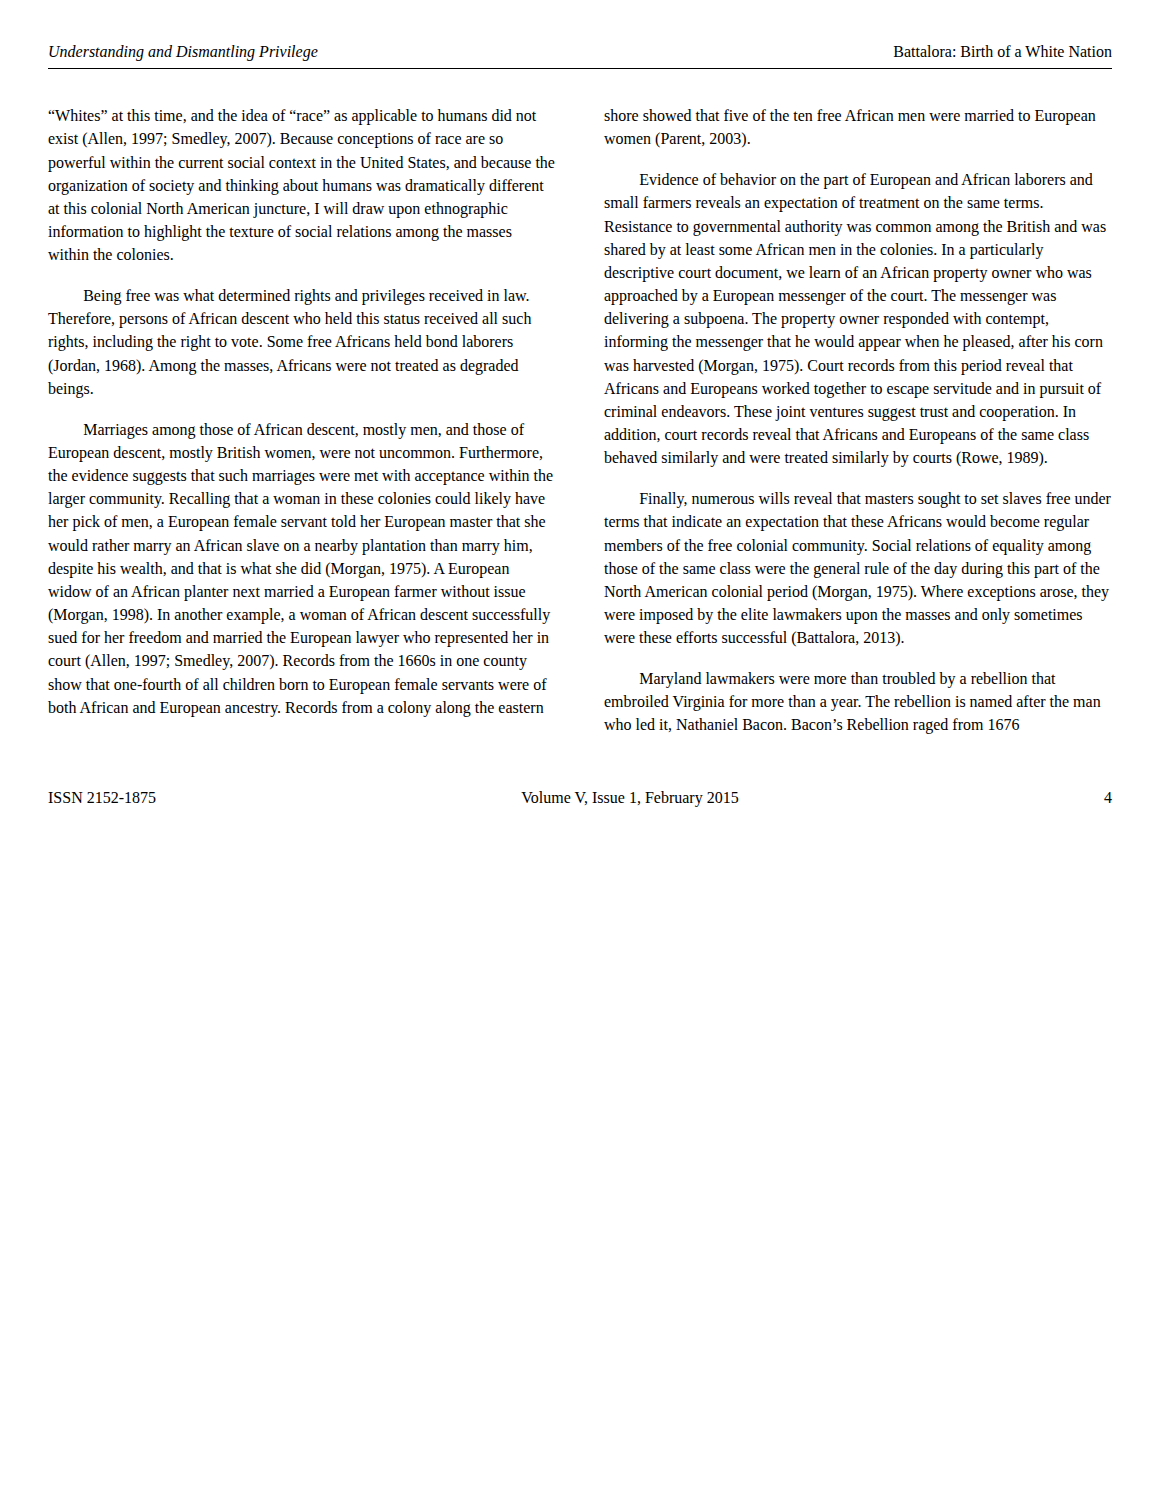Understanding and Dismantling Privilege
Battalora: Birth of a White Nation
“Whites” at this time, and the idea of “race” as applicable to humans did not exist (Allen, 1997; Smedley, 2007). Because conceptions of race are so powerful within the current social context in the United States, and because the organization of society and thinking about humans was dramatically different at this colonial North American juncture, I will draw upon ethnographic information to highlight the texture of social relations among the masses within the colonies.
Being free was what determined rights and privileges received in law. Therefore, persons of African descent who held this status received all such rights, including the right to vote. Some free Africans held bond laborers (Jordan, 1968). Among the masses, Africans were not treated as degraded beings.
Marriages among those of African descent, mostly men, and those of European descent, mostly British women, were not uncommon. Furthermore, the evidence suggests that such marriages were met with acceptance within the larger community. Recalling that a woman in these colonies could likely have her pick of men, a European female servant told her European master that she would rather marry an African slave on a nearby plantation than marry him, despite his wealth, and that is what she did (Morgan, 1975). A European widow of an African planter next married a European farmer without issue (Morgan, 1998). In another example, a woman of African descent successfully sued for her freedom and married the European lawyer who represented her in court (Allen, 1997; Smedley, 2007). Records from the 1660s in one county show that one-fourth of all children born to European female servants were of both African and European ancestry. Records from a colony along the eastern shore showed that five of the ten free African men were married to European women (Parent, 2003).
Evidence of behavior on the part of European and African laborers and small farmers reveals an expectation of treatment on the same terms. Resistance to governmental authority was common among the British and was shared by at least some African men in the colonies. In a particularly descriptive court document, we learn of an African property owner who was approached by a European messenger of the court. The messenger was delivering a subpoena. The property owner responded with contempt, informing the messenger that he would appear when he pleased, after his corn was harvested (Morgan, 1975). Court records from this period reveal that Africans and Europeans worked together to escape servitude and in pursuit of criminal endeavors. These joint ventures suggest trust and cooperation. In addition, court records reveal that Africans and Europeans of the same class behaved similarly and were treated similarly by courts (Rowe, 1989).
Finally, numerous wills reveal that masters sought to set slaves free under terms that indicate an expectation that these Africans would become regular members of the free colonial community. Social relations of equality among those of the same class were the general rule of the day during this part of the North American colonial period (Morgan, 1975). Where exceptions arose, they were imposed by the elite lawmakers upon the masses and only sometimes were these efforts successful (Battalora, 2013).
Maryland lawmakers were more than troubled by a rebellion that embroiled Virginia for more than a year. The rebellion is named after the man who led it, Nathaniel Bacon. Bacon’s Rebellion raged from 1676
ISSN 2152-1875
Volume V, Issue 1, February 2015
4